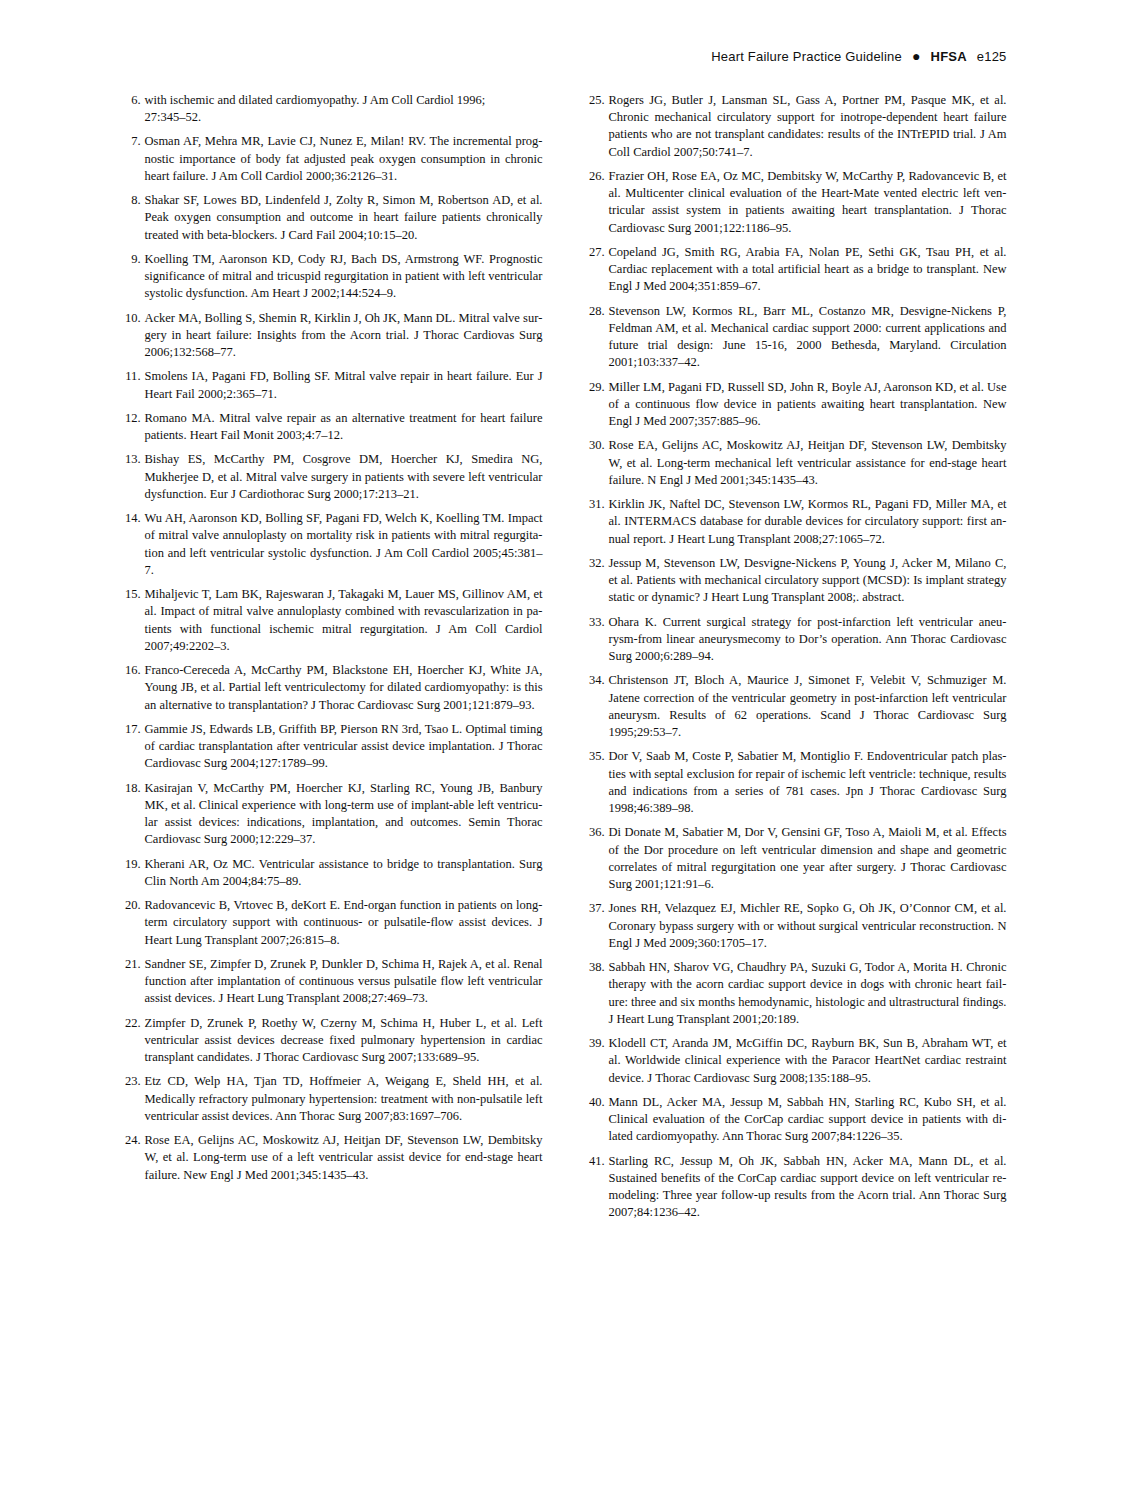Heart Failure Practice Guideline ● HFSA e125
with ischemic and dilated cardiomyopathy. J Am Coll Cardiol 1996;
27:345–52.
Osman AF, Mehra MR, Lavie CJ, Nunez E, Milan! RV. The incremental prognostic importance of body fat adjusted peak oxygen consumption in chronic heart failure. J Am Coll Cardiol 2000;36:2126–31.
Shakar SF, Lowes BD, Lindenfeld J, Zolty R, Simon M, Robertson AD, et al. Peak oxygen consumption and outcome in heart failure patients chronically treated with beta-blockers. J Card Fail 2004;10:15–20.
Koelling TM, Aaronson KD, Cody RJ, Bach DS, Armstrong WF. Prognostic significance of mitral and tricuspid regurgitation in patient with left ventricular systolic dysfunction. Am Heart J 2002;144:524–9.
Acker MA, Bolling S, Shemin R, Kirklin J, Oh JK, Mann DL. Mitral valve surgery in heart failure: Insights from the Acorn trial. J Thorac Cardiovas Surg 2006;132:568–77.
Smolens IA, Pagani FD, Bolling SF. Mitral valve repair in heart failure. Eur J Heart Fail 2000;2:365–71.
Romano MA. Mitral valve repair as an alternative treatment for heart failure patients. Heart Fail Monit 2003;4:7–12.
Bishay ES, McCarthy PM, Cosgrove DM, Hoercher KJ, Smedira NG, Mukherjee D, et al. Mitral valve surgery in patients with severe left ventricular dysfunction. Eur J Cardiothorac Surg 2000;17:213–21.
Wu AH, Aaronson KD, Bolling SF, Pagani FD, Welch K, Koelling TM. Impact of mitral valve annuloplasty on mortality risk in patients with mitral regurgitation and left ventricular systolic dysfunction. J Am Coll Cardiol 2005;45:381–7.
Mihaljevic T, Lam BK, Rajeswaran J, Takagaki M, Lauer MS, Gillinov AM, et al. Impact of mitral valve annuloplasty combined with revascularization in patients with functional ischemic mitral regurgitation. J Am Coll Cardiol 2007;49:2202–3.
Franco-Cereceda A, McCarthy PM, Blackstone EH, Hoercher KJ, White JA, Young JB, et al. Partial left ventriculectomy for dilated cardiomyopathy: is this an alternative to transplantation? J Thorac Cardiovasc Surg 2001;121:879–93.
Gammie JS, Edwards LB, Griffith BP, Pierson RN 3rd, Tsao L. Optimal timing of cardiac transplantation after ventricular assist device implantation. J Thorac Cardiovasc Surg 2004;127:1789–99.
Kasirajan V, McCarthy PM, Hoercher KJ, Starling RC, Young JB, Banbury MK, et al. Clinical experience with long-term use of implant-able left ventricular assist devices: indications, implantation, and outcomes. Semin Thorac Cardiovasc Surg 2000;12:229–37.
Kherani AR, Oz MC. Ventricular assistance to bridge to transplantation. Surg Clin North Am 2004;84:75–89.
Radovancevic B, Vrtovec B, deKort E. End-organ function in patients on long-term circulatory support with continuous- or pulsatile-flow assist devices. J Heart Lung Transplant 2007;26:815–8.
Sandner SE, Zimpfer D, Zrunek P, Dunkler D, Schima H, Rajek A, et al. Renal function after implantation of continuous versus pulsatile flow left ventricular assist devices. J Heart Lung Transplant 2008;27:469–73.
Zimpfer D, Zrunek P, Roethy W, Czerny M, Schima H, Huber L, et al. Left ventricular assist devices decrease fixed pulmonary hypertension in cardiac transplant candidates. J Thorac Cardiovasc Surg 2007;133:689–95.
Etz CD, Welp HA, Tjan TD, Hoffmeier A, Weigang E, Sheld HH, et al. Medically refractory pulmonary hypertension: treatment with non-pulsatile left ventricular assist devices. Ann Thorac Surg 2007;83:1697–706.
Rose EA, Gelijns AC, Moskowitz AJ, Heitjan DF, Stevenson LW, Dembitsky W, et al. Long-term use of a left ventricular assist device for end-stage heart failure. New Engl J Med 2001;345:1435–43.
Rogers JG, Butler J, Lansman SL, Gass A, Portner PM, Pasque MK, et al. Chronic mechanical circulatory support for inotrope-dependent heart failure patients who are not transplant candidates: results of the INTrEPID trial. J Am Coll Cardiol 2007;50:741–7.
Frazier OH, Rose EA, Oz MC, Dembitsky W, McCarthy P, Radovancevic B, et al. Multicenter clinical evaluation of the Heart-Mate vented electric left ventricular assist system in patients awaiting heart transplantation. J Thorac Cardiovasc Surg 2001;122:1186–95.
Copeland JG, Smith RG, Arabia FA, Nolan PE, Sethi GK, Tsau PH, et al. Cardiac replacement with a total artificial heart as a bridge to transplant. New Engl J Med 2004;351:859–67.
Stevenson LW, Kormos RL, Barr ML, Costanzo MR, Desvigne-Nickens P, Feldman AM, et al. Mechanical cardiac support 2000: current applications and future trial design: June 15-16, 2000 Bethesda, Maryland. Circulation 2001;103:337–42.
Miller LM, Pagani FD, Russell SD, John R, Boyle AJ, Aaronson KD, et al. Use of a continuous flow device in patients awaiting heart transplantation. New Engl J Med 2007;357:885–96.
Rose EA, Gelijns AC, Moskowitz AJ, Heitjan DF, Stevenson LW, Dembitsky W, et al. Long-term mechanical left ventricular assistance for end-stage heart failure. N Engl J Med 2001;345:1435–43.
Kirklin JK, Naftel DC, Stevenson LW, Kormos RL, Pagani FD, Miller MA, et al. INTERMACS database for durable devices for circulatory support: first annual report. J Heart Lung Transplant 2008;27:1065–72.
Jessup M, Stevenson LW, Desvigne-Nickens P, Young J, Acker M, Milano C, et al. Patients with mechanical circulatory support (MCSD): Is implant strategy static or dynamic? J Heart Lung Transplant 2008;. abstract.
Ohara K. Current surgical strategy for post-infarction left ventricular aneurysm-from linear aneurysmecomy to Dor’s operation. Ann Thorac Cardiovasc Surg 2000;6:289–94.
Christenson JT, Bloch A, Maurice J, Simonet F, Velebit V, Schmuziger M. Jatene correction of the ventricular geometry in post-infarction left ventricular aneurysm. Results of 62 operations. Scand J Thorac Cardiovasc Surg 1995;29:53–7.
Dor V, Saab M, Coste P, Sabatier M, Montiglio F. Endoventricular patch plasties with septal exclusion for repair of ischemic left ventricle: technique, results and indications from a series of 781 cases. Jpn J Thorac Cardiovasc Surg 1998;46:389–98.
Di Donate M, Sabatier M, Dor V, Gensini GF, Toso A, Maioli M, et al. Effects of the Dor procedure on left ventricular dimension and shape and geometric correlates of mitral regurgitation one year after surgery. J Thorac Cardiovasc Surg 2001;121:91–6.
Jones RH, Velazquez EJ, Michler RE, Sopko G, Oh JK, O’Connor CM, et al. Coronary bypass surgery with or without surgical ventricular reconstruction. N Engl J Med 2009;360:1705–17.
Sabbah HN, Sharov VG, Chaudhry PA, Suzuki G, Todor A, Morita H. Chronic therapy with the acorn cardiac support device in dogs with chronic heart failure: three and six months hemodynamic, histologic and ultrastructural findings. J Heart Lung Transplant 2001;20:189.
Klodell CT, Aranda JM, McGiffin DC, Rayburn BK, Sun B, Abraham WT, et al. Worldwide clinical experience with the Paracor HeartNet cardiac restraint device. J Thorac Cardiovasc Surg 2008;135:188–95.
Mann DL, Acker MA, Jessup M, Sabbah HN, Starling RC, Kubo SH, et al. Clinical evaluation of the CorCap cardiac support device in patients with dilated cardiomyopathy. Ann Thorac Surg 2007;84:1226–35.
Starling RC, Jessup M, Oh JK, Sabbah HN, Acker MA, Mann DL, et al. Sustained benefits of the CorCap cardiac support device on left ventricular remodeling: Three year follow-up results from the Acorn trial. Ann Thorac Surg 2007;84:1236–42.